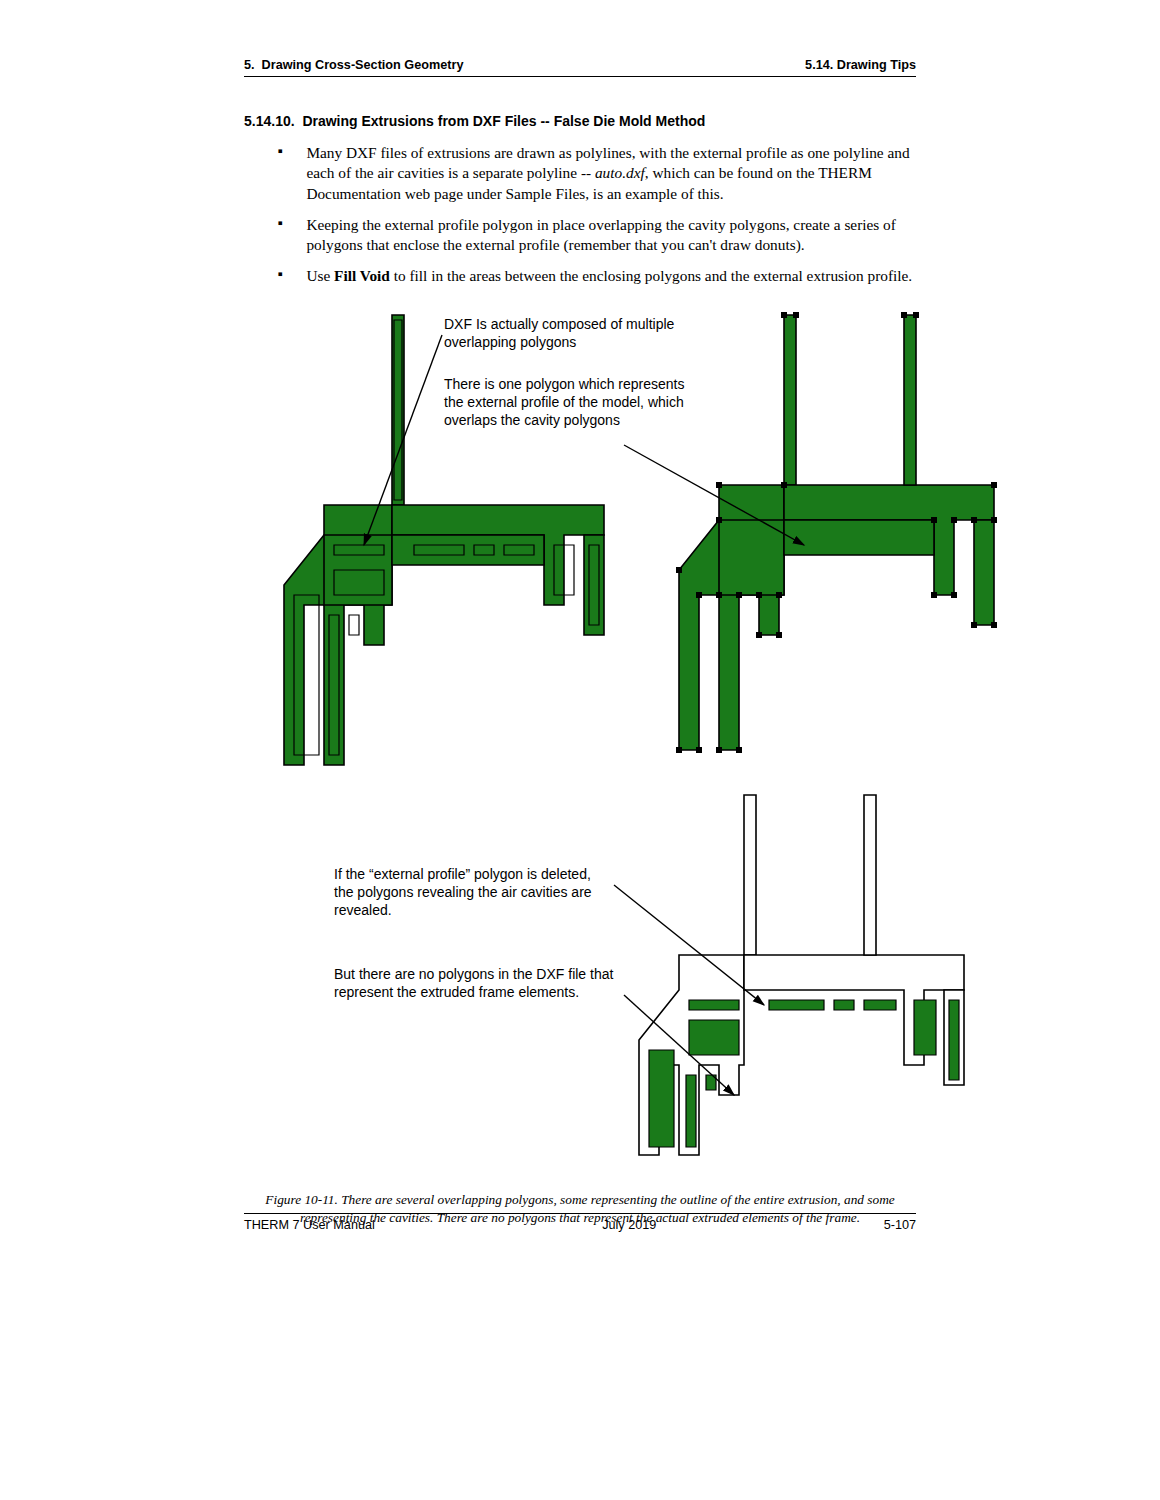5. Drawing Cross-Section Geometry
5.14. Drawing Tips
5.14.10. Drawing Extrusions from DXF Files -- False Die Mold Method
Many DXF files of extrusions are drawn as polylines, with the external profile as one polyline and each of the air cavities is a separate polyline -- auto.dxf, which can be found on the THERM Documentation web page under Sample Files, is an example of this.
Keeping the external profile polygon in place overlapping the cavity polygons, create a series of polygons that enclose the external profile (remember that you can't draw donuts).
Use Fill Void to fill in the areas between the enclosing polygons and the external extrusion profile.
DXF Is actually composed of multiple overlapping polygons
There is one polygon which represents the external profile of the model, which overlaps the cavity polygons
If the “external profile” polygon is deleted, the polygons revealing the air cavities are revealed.
But there are no polygons in the DXF file that represent the extruded frame elements.
Figure 10-11. There are several overlapping polygons, some representing the outline of the entire extrusion, and some representing the cavities. There are no polygons that represent the actual extruded elements of the frame.
THERM 7 User Manual
July 2019
5-107